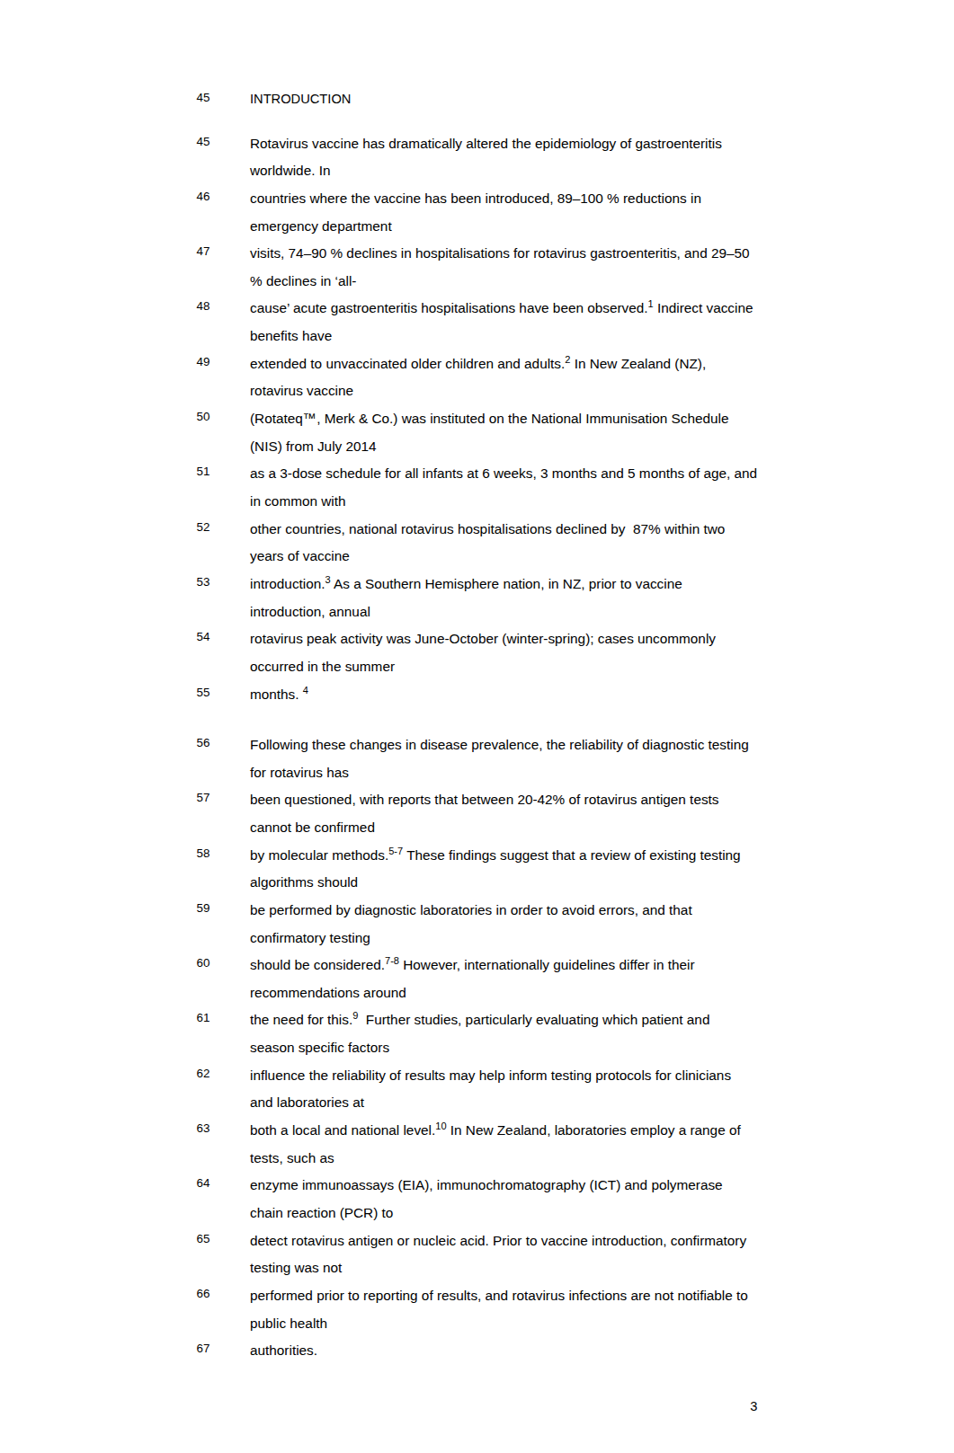INTRODUCTION
Rotavirus vaccine has dramatically altered the epidemiology of gastroenteritis worldwide. In countries where the vaccine has been introduced, 89–100 % reductions in emergency department visits, 74–90 % declines in hospitalisations for rotavirus gastroenteritis, and 29–50 % declines in ‘all- cause’ acute gastroenteritis hospitalisations have been observed.1 Indirect vaccine benefits have extended to unvaccinated older children and adults.2 In New Zealand (NZ), rotavirus vaccine (Rotateq™, Merk & Co.) was instituted on the National Immunisation Schedule (NIS) from July 2014 as a 3-dose schedule for all infants at 6 weeks, 3 months and 5 months of age, and in common with other countries, national rotavirus hospitalisations declined by 87% within two years of vaccine introduction.3 As a Southern Hemisphere nation, in NZ, prior to vaccine introduction, annual rotavirus peak activity was June-October (winter-spring); cases uncommonly occurred in the summer months. 4
Following these changes in disease prevalence, the reliability of diagnostic testing for rotavirus has been questioned, with reports that between 20-42% of rotavirus antigen tests cannot be confirmed by molecular methods.5-7 These findings suggest that a review of existing testing algorithms should be performed by diagnostic laboratories in order to avoid errors, and that confirmatory testing should be considered.7-8 However, internationally guidelines differ in their recommendations around the need for this.9 Further studies, particularly evaluating which patient and season specific factors influence the reliability of results may help inform testing protocols for clinicians and laboratories at both a local and national level.10 In New Zealand, laboratories employ a range of tests, such as enzyme immunoassays (EIA), immunochromatography (ICT) and polymerase chain reaction (PCR) to detect rotavirus antigen or nucleic acid. Prior to vaccine introduction, confirmatory testing was not performed prior to reporting of results, and rotavirus infections are not notifiable to public health authorities.
3